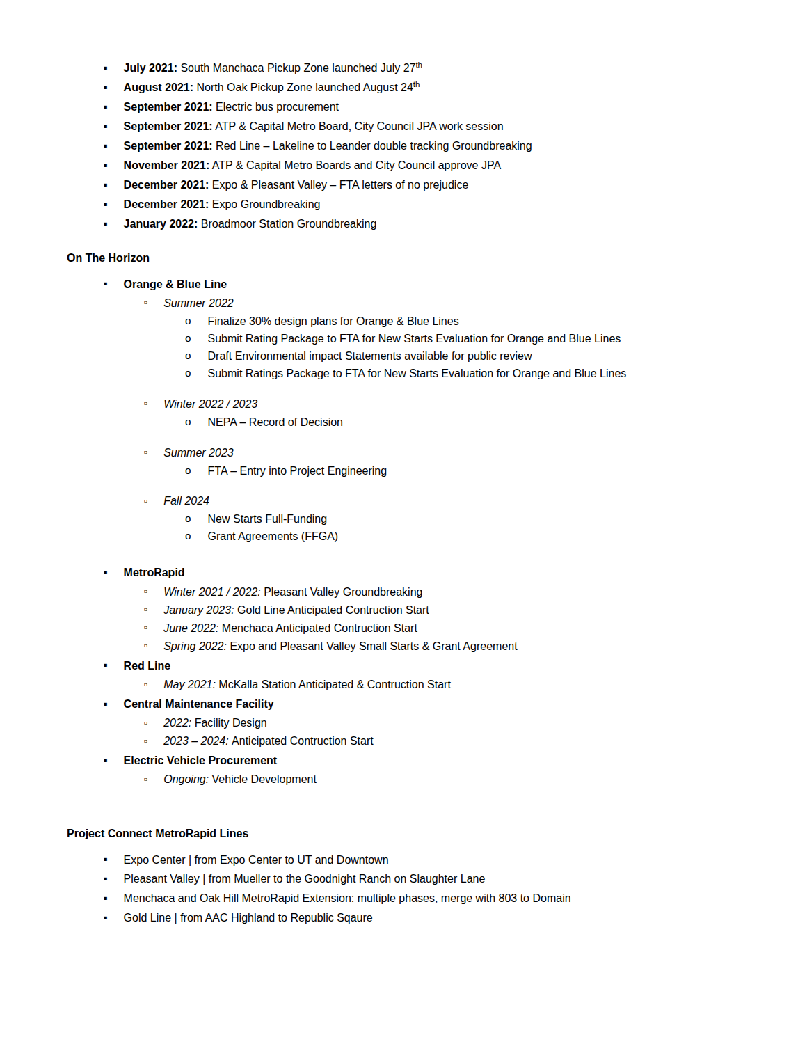July 2021: South Manchaca Pickup Zone launched July 27th
August 2021: North Oak Pickup Zone launched August 24th
September 2021: Electric bus procurement
September 2021: ATP & Capital Metro Board, City Council JPA work session
September 2021: Red Line – Lakeline to Leander double tracking Groundbreaking
November 2021: ATP & Capital Metro Boards and City Council approve JPA
December 2021: Expo & Pleasant Valley – FTA letters of no prejudice
December 2021: Expo Groundbreaking
January 2022: Broadmoor Station Groundbreaking
On The Horizon
Orange & Blue Line
Summer 2022
Finalize 30% design plans for Orange & Blue Lines
Submit Rating Package to FTA for New Starts Evaluation for Orange and Blue Lines
Draft Environmental impact Statements available for public review
Submit Ratings Package to FTA for New Starts Evaluation for Orange and Blue Lines
Winter 2022 / 2023
NEPA – Record of Decision
Summer 2023
FTA – Entry into Project Engineering
Fall 2024
New Starts Full-Funding
Grant Agreements (FFGA)
MetroRapid
Winter 2021 / 2022: Pleasant Valley Groundbreaking
January 2023: Gold Line Anticipated Contruction Start
June 2022: Menchaca Anticipated Contruction Start
Spring 2022: Expo and Pleasant Valley Small Starts & Grant Agreement
Red Line
May 2021: McKalla Station Anticipated & Contruction Start
Central Maintenance Facility
2022: Facility Design
2023 – 2024: Anticipated Contruction Start
Electric Vehicle Procurement
Ongoing: Vehicle Development
Project Connect MetroRapid Lines
Expo Center | from Expo Center to UT and Downtown
Pleasant Valley | from Mueller to the Goodnight Ranch on Slaughter Lane
Menchaca and Oak Hill MetroRapid Extension: multiple phases, merge with 803 to Domain
Gold Line | from AAC Highland to Republic Sqaure